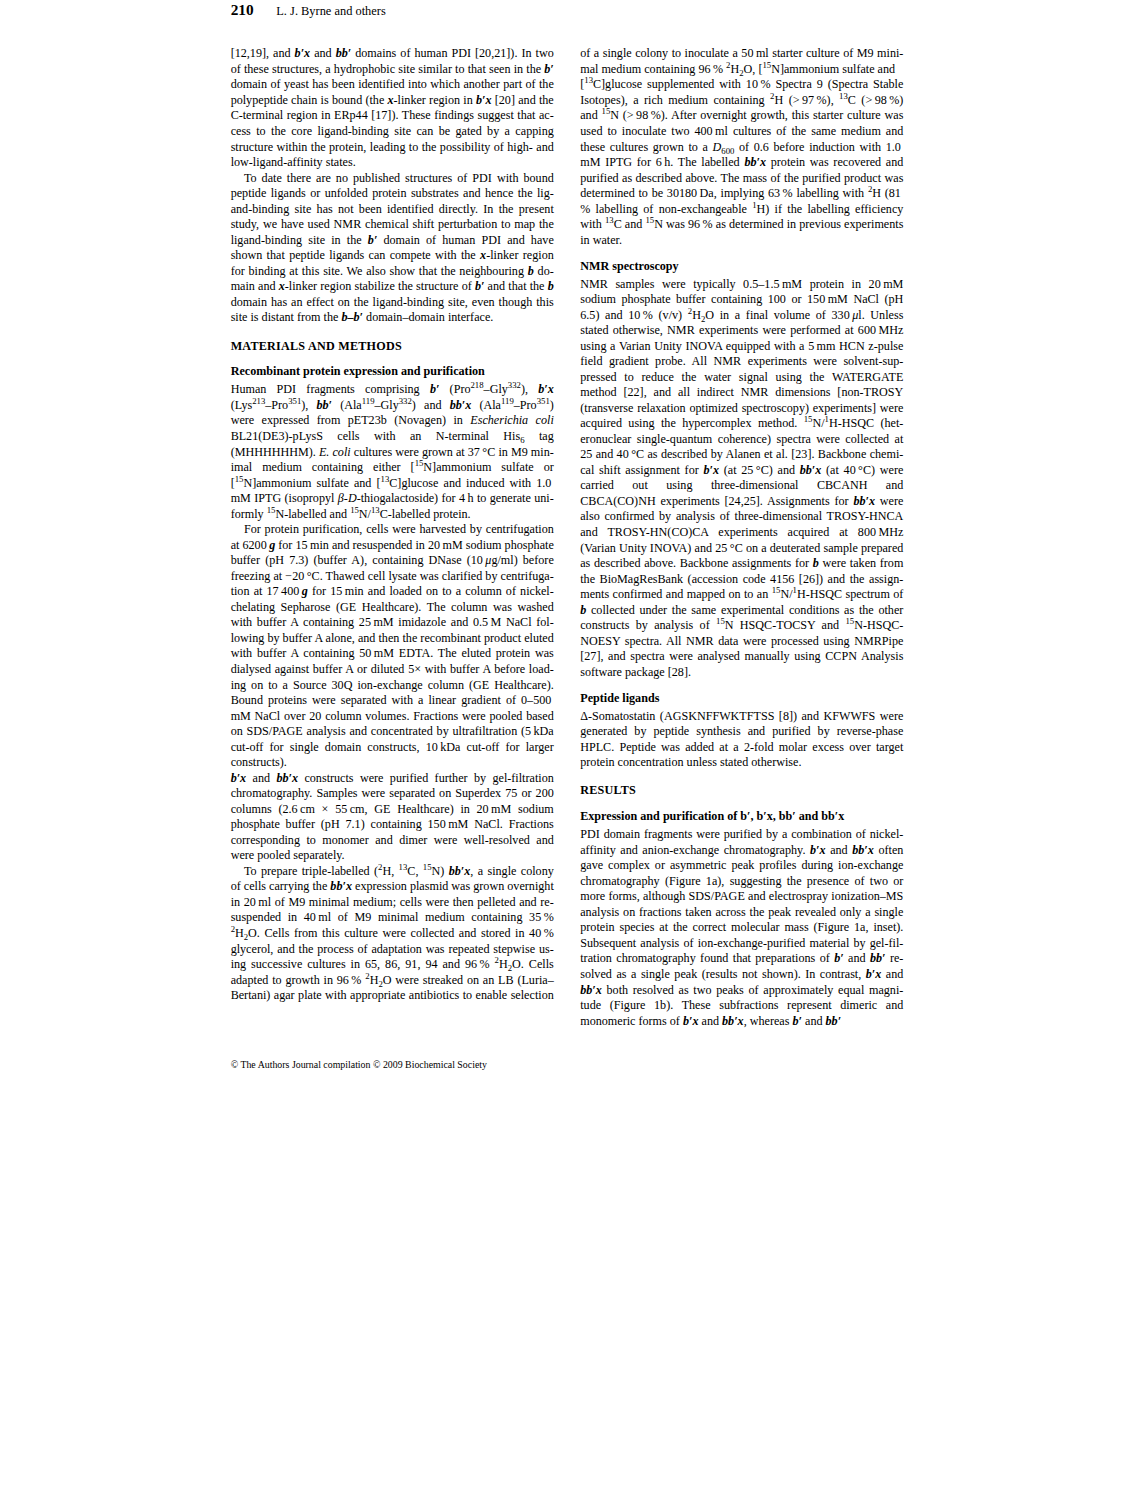210 L. J. Byrne and others
[12,19], and b′x and bb′ domains of human PDI [20,21]). In two of these structures, a hydrophobic site similar to that seen in the b′ domain of yeast has been identified into which another part of the polypeptide chain is bound (the x-linker region in b′x [20] and the C-terminal region in ERp44 [17]). These findings suggest that access to the core ligand-binding site can be gated by a capping structure within the protein, leading to the possibility of high- and low-ligand-affinity states.
To date there are no published structures of PDI with bound peptide ligands or unfolded protein substrates and hence the ligand-binding site has not been identified directly. In the present study, we have used NMR chemical shift perturbation to map the ligand-binding site in the b′ domain of human PDI and have shown that peptide ligands can compete with the x-linker region for binding at this site. We also show that the neighbouring b domain and x-linker region stabilize the structure of b′ and that the b domain has an effect on the ligand-binding site, even though this site is distant from the b–b′ domain–domain interface.
Materials and methods
Recombinant protein expression and purification
Human PDI fragments comprising b′ (Pro218–Gly332), b′x (Lys213–Pro351), bb′ (Ala119–Gly332) and bb′x (Ala119–Pro351) were expressed from pET23b (Novagen) in Escherichia coli BL21(DE3)-pLysS cells with an N-terminal His6 tag (MHHHHHHM). E. coli cultures were grown at 37 °C in M9 minimal medium containing either [15N]ammonium sulfate or [15N]ammonium sulfate and [13C]glucose and induced with 1.0 mM IPTG (isopropyl β-D-thiogalactoside) for 4 h to generate uniformly 15N-labelled and 15N/13C-labelled protein.
For protein purification, cells were harvested by centrifugation at 6200 g for 15 min and resuspended in 20 mM sodium phosphate buffer (pH 7.3) (buffer A), containing DNase (10 μg/ml) before freezing at −20 °C. Thawed cell lysate was clarified by centrifugation at 17 400 g for 15 min and loaded on to a column of nickel-chelating Sepharose (GE Healthcare). The column was washed with buffer A containing 25 mM imidazole and 0.5 M NaCl following by buffer A alone, and then the recombinant product eluted with buffer A containing 50 mM EDTA. The eluted protein was dialysed against buffer A or diluted 5× with buffer A before loading on to a Source 30Q ion-exchange column (GE Healthcare). Bound proteins were separated with a linear gradient of 0–500 mM NaCl over 20 column volumes. Fractions were pooled based on SDS/PAGE analysis and concentrated by ultrafiltration (5 kDa cut-off for single domain constructs, 10 kDa cut-off for larger constructs).
b′x and bb′x constructs were purified further by gel-filtration chromatography. Samples were separated on Superdex 75 or 200 columns (2.6 cm × 55 cm, GE Healthcare) in 20 mM sodium phosphate buffer (pH 7.1) containing 150 mM NaCl. Fractions corresponding to monomer and dimer were well-resolved and were pooled separately.
To prepare triple-labelled (2H, 13C, 15N) bb′x, a single colony of cells carrying the bb′x expression plasmid was grown overnight in 20 ml of M9 minimal medium; cells were then pelleted and resuspended in 40 ml of M9 minimal medium containing 35 % 2H2O. Cells from this culture were collected and stored in 40 % glycerol, and the process of adaptation was repeated stepwise using successive cultures in 65, 86, 91, 94 and 96 % 2H2O. Cells adapted to growth in 96 % 2H2O were streaked on an LB (Luria–Bertani) agar plate with appropriate antibiotics to enable selection of a single colony to inoculate a 50 ml starter culture of M9 minimal medium containing 96 % 2H2O, [15N]ammonium sulfate and
[13C]glucose supplemented with 10 % Spectra 9 (Spectra Stable Isotopes), a rich medium containing 2H (> 97 %), 13C (> 98 %) and 15N (> 98 %). After overnight growth, this starter culture was used to inoculate two 400 ml cultures of the same medium and these cultures grown to a D600 of 0.6 before induction with 1.0 mM IPTG for 6 h. The labelled bb′x protein was recovered and purified as described above. The mass of the purified product was determined to be 30180 Da, implying 63 % labelling with 2H (81 % labelling of non-exchangeable 1H) if the labelling efficiency with 13C and 15N was 96 % as determined in previous experiments in water.
NMR spectroscopy
NMR samples were typically 0.5–1.5 mM protein in 20 mM sodium phosphate buffer containing 100 or 150 mM NaCl (pH 6.5) and 10 % (v/v) 2H2O in a final volume of 330 μl. Unless stated otherwise, NMR experiments were performed at 600 MHz using a Varian Unity INOVA equipped with a 5 mm HCN z-pulse field gradient probe. All NMR experiments were solvent-suppressed to reduce the water signal using the WATERGATE method [22], and all indirect NMR dimensions [non-TROSY (transverse relaxation optimized spectroscopy) experiments] were acquired using the hypercomplex method. 15N/1H-HSQC (heteronuclear single-quantum coherence) spectra were collected at 25 and 40 °C as described by Alanen et al. [23]. Backbone chemical shift assignment for b′x (at 25 °C) and bb′x (at 40 °C) were carried out using three-dimensional CBCANH and CBCA(CO)NH experiments [24,25]. Assignments for bb′x were also confirmed by analysis of three-dimensional TROSY-HNCA and TROSY-HN(CO)CA experiments acquired at 800 MHz (Varian Unity INOVA) and 25 °C on a deuterated sample prepared as described above. Backbone assignments for b were taken from the BioMagResBank (accession code 4156 [26]) and the assignments confirmed and mapped on to an 15N/1H-HSQC spectrum of b collected under the same experimental conditions as the other constructs by analysis of 15N HSQC-TOCSY and 15N-HSQC-NOESY spectra. All NMR data were processed using NMRPipe [27], and spectra were analysed manually using CCPN Analysis software package [28].
Peptide ligands
Δ-Somatostatin (AGSKNFFWKTFTSS [8]) and KFWWFS were generated by peptide synthesis and purified by reverse-phase HPLC. Peptide was added at a 2-fold molar excess over target protein concentration unless stated otherwise.
Results
Expression and purification of b′, b′x, bb′ and bb′x
PDI domain fragments were purified by a combination of nickel-affinity and anion-exchange chromatography. b′x and bb′x often gave complex or asymmetric peak profiles during ion-exchange chromatography (Figure 1a), suggesting the presence of two or more forms, although SDS/PAGE and electrospray ionization–MS analysis on fractions taken across the peak revealed only a single protein species at the correct molecular mass (Figure 1a, inset). Subsequent analysis of ion-exchange-purified material by gel-filtration chromatography found that preparations of b′ and bb′ resolved as a single peak (results not shown). In contrast, b′x and bb′x both resolved as two peaks of approximately equal magnitude (Figure 1b). These subfractions represent dimeric and monomeric forms of b′x and bb′x, whereas b′ and bb′
© The Authors Journal compilation © 2009 Biochemical Society